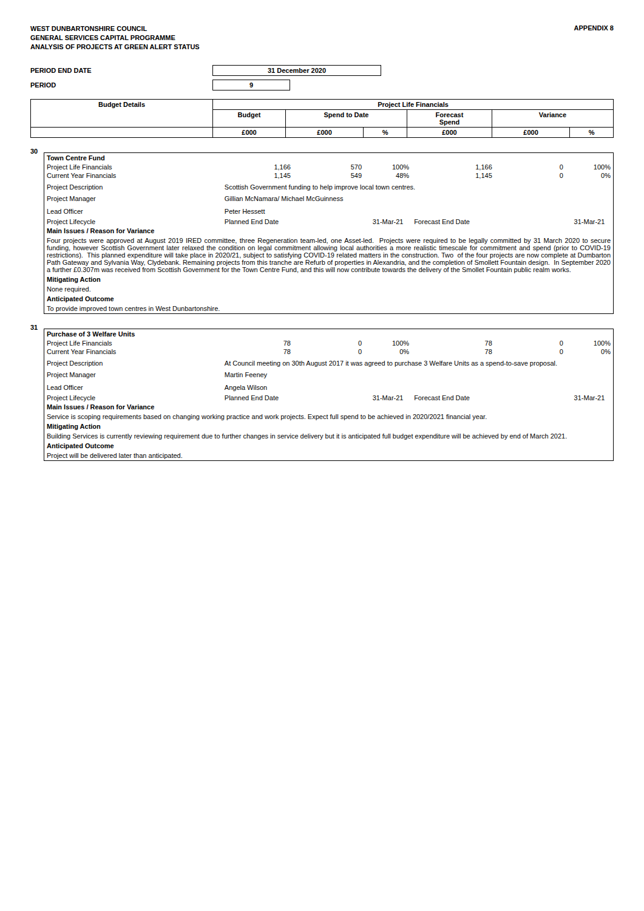WEST DUNBARTONSHIRE COUNCIL
GENERAL SERVICES CAPITAL PROGRAMME
ANALYSIS OF PROJECTS AT GREEN ALERT STATUS
APPENDIX 8
PERIOD END DATE
31 December 2020
PERIOD
9
| Budget Details | Project Life Financials |
| --- | --- |
| Budget | Spend to Date | Forecast Spend | Variance |
| | £000 | £000 | % | £000 | £000 | % |
30
Town Centre Fund
| Project Life Financials | 1,166 | 570 | 100% | 1,166 | 0 | 100% |
| Current Year Financials | 1,145 | 549 | 48% | 1,145 | 0 | 0% |
| Project Description | Scottish Government funding to help improve local town centres. |
| Project Manager | Gillian McNamara/ Michael McGuinness |
| Lead Officer | Peter Hessett |
| Project Lifecycle | Planned End Date | 31-Mar-21 | Forecast End Date | 31-Mar-21 |
Main Issues / Reason for Variance
Four projects were approved at August 2019 IRED committee, three Regeneration team-led, one Asset-led. Projects were required to be legally committed by 31 March 2020 to secure funding, however Scottish Government later relaxed the condition on legal commitment allowing local authorities a more realistic timescale for commitment and spend (prior to COVID-19 restrictions). This planned expenditure will take place in 2020/21, subject to satisfying COVID-19 related matters in the construction. Two of the four projects are now complete at Dumbarton Path Gateway and Sylvania Way, Clydebank. Remaining projects from this tranche are Refurb of properties in Alexandria, and the completion of Smollett Fountain design. In September 2020 a further £0.307m was received from Scottish Government for the Town Centre Fund, and this will now contribute towards the delivery of the Smollet Fountain public realm works.
Mitigating Action
None required.
Anticipated Outcome
To provide improved town centres in West Dunbartonshire.
31
Purchase of 3 Welfare Units
| Project Life Financials | 78 | 0 | 100% | 78 | 0 | 100% |
| Current Year Financials | 78 | 0 | 0% | 78 | 0 | 0% |
| Project Description | At Council meeting on 30th August 2017 it was agreed to purchase 3 Welfare Units as a spend-to-save proposal. |
| Project Manager | Martin Feeney |
| Lead Officer | Angela Wilson |
| Project Lifecycle | Planned End Date | 31-Mar-21 | Forecast End Date | 31-Mar-21 |
Main Issues / Reason for Variance
Service is scoping requirements based on changing working practice and work projects. Expect full spend to be achieved in 2020/2021 financial year.
Mitigating Action
Building Services is currently reviewing requirement due to further changes in service delivery but it is anticipated full budget expenditure will be achieved by end of March 2021.
Anticipated Outcome
Project will be delivered later than anticipated.